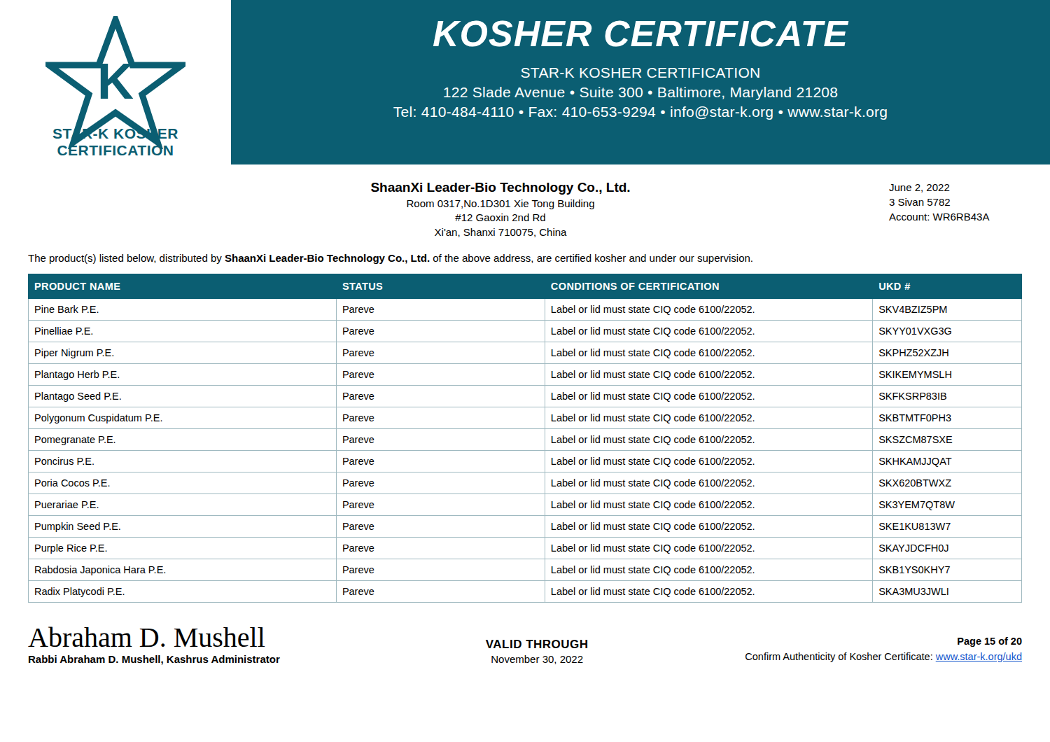K
STAR-K KOSHER
CERTIFICATION
KOSHER CERTIFICATE
STAR-K KOSHER CERTIFICATION
122 Slade Avenue • Suite 300 • Baltimore, Maryland 21208
Tel: 410-484-4110 • Fax: 410-653-9294 • info@star-k.org • www.star-k.org
ShaanXi Leader-Bio Technology Co., Ltd.
Room 0317,No.1D301 Xie Tong Building
#12 Gaoxin 2nd Rd
Xi'an, Shanxi 710075, China
June 2, 2022
3 Sivan 5782
Account: WR6RB43A
The product(s) listed below, distributed by ShaanXi Leader-Bio Technology Co., Ltd. of the above address, are certified kosher and under our supervision.
| PRODUCT NAME | STATUS | CONDITIONS OF CERTIFICATION | UKD # |
| --- | --- | --- | --- |
| Pine Bark P.E. | Pareve | Label or lid must state CIQ code 6100/22052. | SKV4BZIZ5PM |
| Pinelliae P.E. | Pareve | Label or lid must state CIQ code 6100/22052. | SKYY01VXG3G |
| Piper Nigrum P.E. | Pareve | Label or lid must state CIQ code 6100/22052. | SKPHZ52XZJH |
| Plantago Herb P.E. | Pareve | Label or lid must state CIQ code 6100/22052. | SKIKEMYMSLH |
| Plantago Seed P.E. | Pareve | Label or lid must state CIQ code 6100/22052. | SKFKSRP83IB |
| Polygonum Cuspidatum P.E. | Pareve | Label or lid must state CIQ code 6100/22052. | SKBTMTF0PH3 |
| Pomegranate P.E. | Pareve | Label or lid must state CIQ code 6100/22052. | SKSZCM87SXE |
| Poncirus P.E. | Pareve | Label or lid must state CIQ code 6100/22052. | SKHKAMJJQAT |
| Poria Cocos P.E. | Pareve | Label or lid must state CIQ code 6100/22052. | SKX620BTWXZ |
| Puerariae P.E. | Pareve | Label or lid must state CIQ code 6100/22052. | SK3YEM7QT8W |
| Pumpkin Seed P.E. | Pareve | Label or lid must state CIQ code 6100/22052. | SKE1KU813W7 |
| Purple Rice P.E. | Pareve | Label or lid must state CIQ code 6100/22052. | SKAYJDCFH0J |
| Rabdosia Japonica Hara P.E. | Pareve | Label or lid must state CIQ code 6100/22052. | SKB1YS0KHY7 |
| Radix Platycodi P.E. | Pareve | Label or lid must state CIQ code 6100/22052. | SKA3MU3JWLI |
Abraham D. Mushell
Rabbi Abraham D. Mushell, Kashrus Administrator
VALID THROUGH
November 30, 2022
Page 15 of 20
Confirm Authenticity of Kosher Certificate: www.star-k.org/ukd